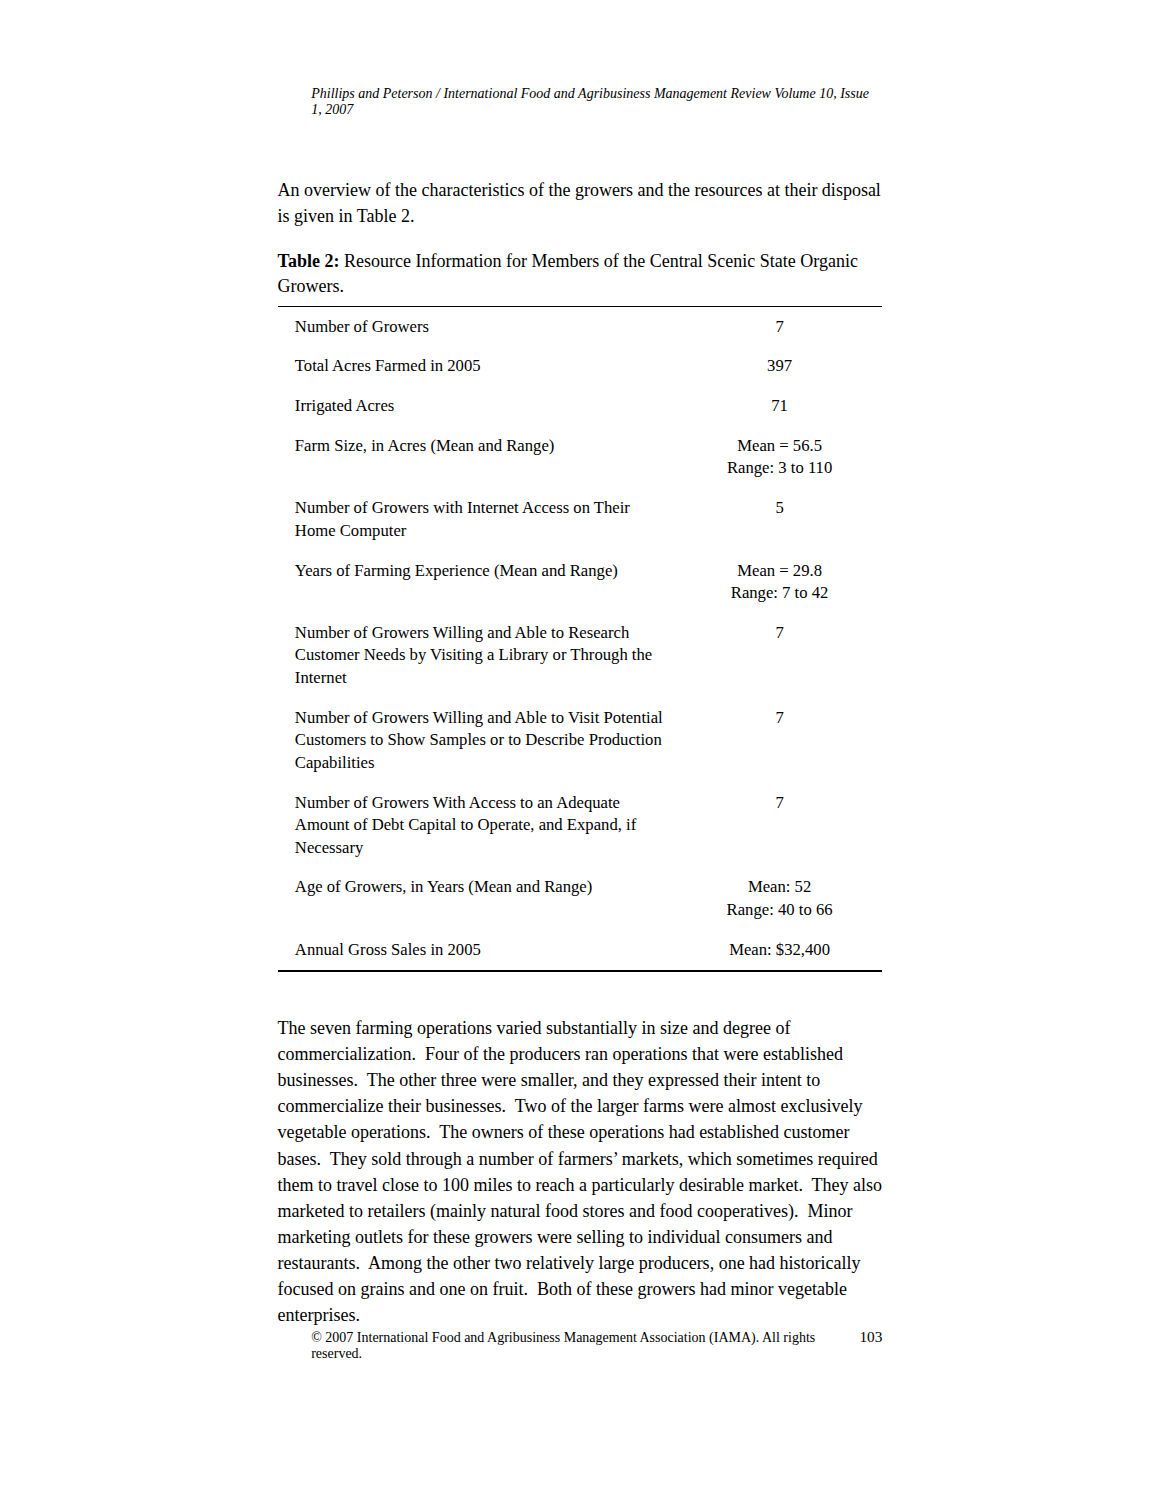Phillips and Peterson / International Food and Agribusiness Management Review Volume 10, Issue 1, 2007
An overview of the characteristics of the growers and the resources at their disposal is given in Table 2.
Table 2: Resource Information for Members of the Central Scenic State Organic Growers.
| Number of Growers | 7 |
| Total Acres Farmed in 2005 | 397 |
| Irrigated Acres | 71 |
| Farm Size, in Acres (Mean and Range) | Mean = 56.5 Range: 3 to 110 |
| Number of Growers with Internet Access on Their Home Computer | 5 |
| Years of Farming Experience (Mean and Range) | Mean = 29.8 Range: 7 to 42 |
| Number of Growers Willing and Able to Research Customer Needs by Visiting a Library or Through the Internet | 7 |
| Number of Growers Willing and Able to Visit Potential Customers to Show Samples or to Describe Production Capabilities | 7 |
| Number of Growers With Access to an Adequate Amount of Debt Capital to Operate, and Expand, if Necessary | 7 |
| Age of Growers, in Years (Mean and Range) | Mean: 52 Range: 40 to 66 |
| Annual Gross Sales in 2005 | Mean: $32,400 |
The seven farming operations varied substantially in size and degree of commercialization. Four of the producers ran operations that were established businesses. The other three were smaller, and they expressed their intent to commercialize their businesses. Two of the larger farms were almost exclusively vegetable operations. The owners of these operations had established customer bases. They sold through a number of farmers’ markets, which sometimes required them to travel close to 100 miles to reach a particularly desirable market. They also marketed to retailers (mainly natural food stores and food cooperatives). Minor marketing outlets for these growers were selling to individual consumers and restaurants. Among the other two relatively large producers, one had historically focused on grains and one on fruit. Both of these growers had minor vegetable enterprises.
© 2007 International Food and Agribusiness Management Association (IAMA). All rights reserved. 103